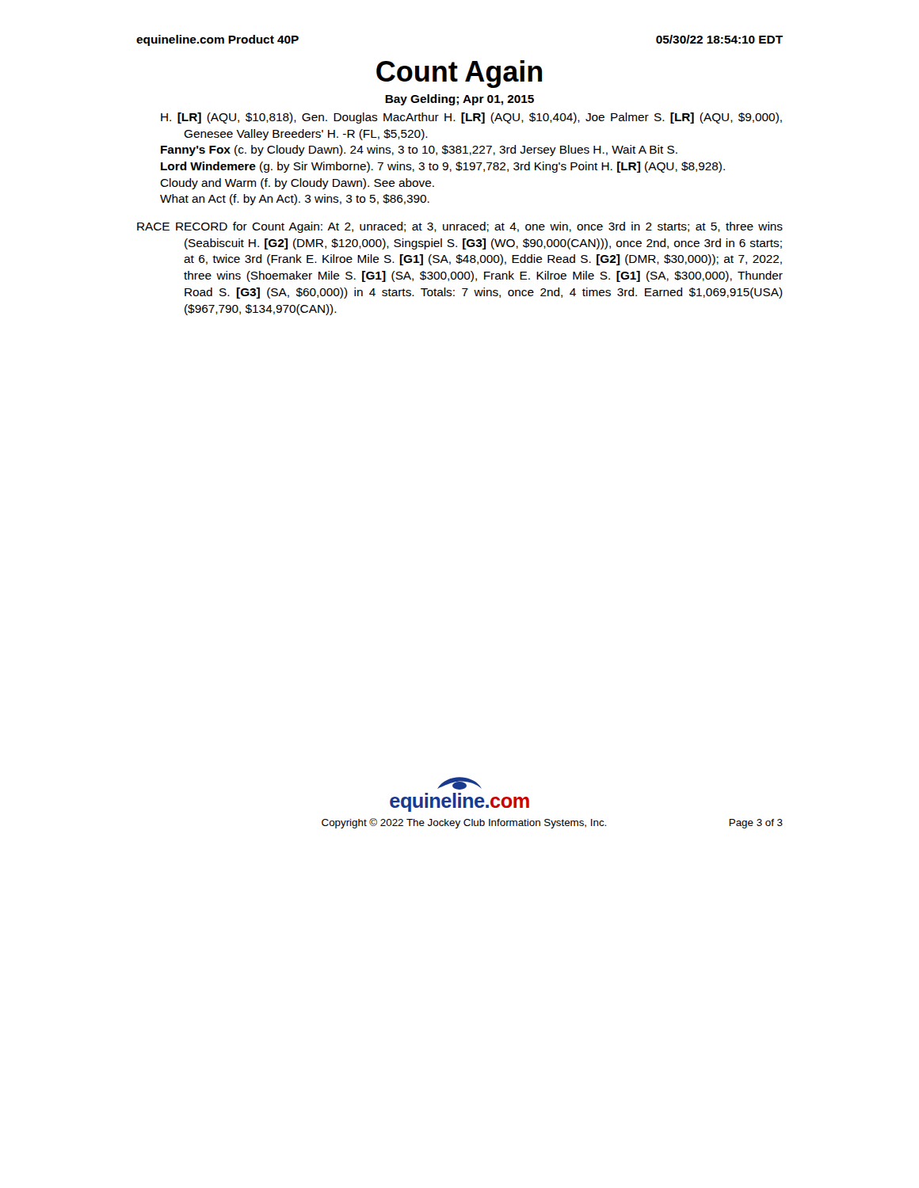equineline.com Product 40P
05/30/22 18:54:10 EDT
Count Again
Bay Gelding; Apr 01, 2015
H. [LR] (AQU, $10,818), Gen. Douglas MacArthur H. [LR] (AQU, $10,404), Joe Palmer S. [LR] (AQU, $9,000), Genesee Valley Breeders' H. -R (FL, $5,520).
Fanny's Fox (c. by Cloudy Dawn). 24 wins, 3 to 10, $381,227, 3rd Jersey Blues H., Wait A Bit S.
Lord Windemere (g. by Sir Wimborne). 7 wins, 3 to 9, $197,782, 3rd King's Point H. [LR] (AQU, $8,928).
Cloudy and Warm (f. by Cloudy Dawn). See above.
What an Act (f. by An Act). 3 wins, 3 to 5, $86,390.
RACE RECORD for Count Again: At 2, unraced; at 3, unraced; at 4, one win, once 3rd in 2 starts; at 5, three wins (Seabiscuit H. [G2] (DMR, $120,000), Singspiel S. [G3] (WO, $90,000(CAN))), once 2nd, once 3rd in 6 starts; at 6, twice 3rd (Frank E. Kilroe Mile S. [G1] (SA, $48,000), Eddie Read S. [G2] (DMR, $30,000)); at 7, 2022, three wins (Shoemaker Mile S. [G1] (SA, $300,000), Frank E. Kilroe Mile S. [G1] (SA, $300,000), Thunder Road S. [G3] (SA, $60,000)) in 4 starts. Totals: 7 wins, once 2nd, 4 times 3rd. Earned $1,069,915(USA) ($967,790, $134,970(CAN)).
equineline. com
Copyright © 2022 The Jockey Club Information Systems, Inc.
Page 3 of 3